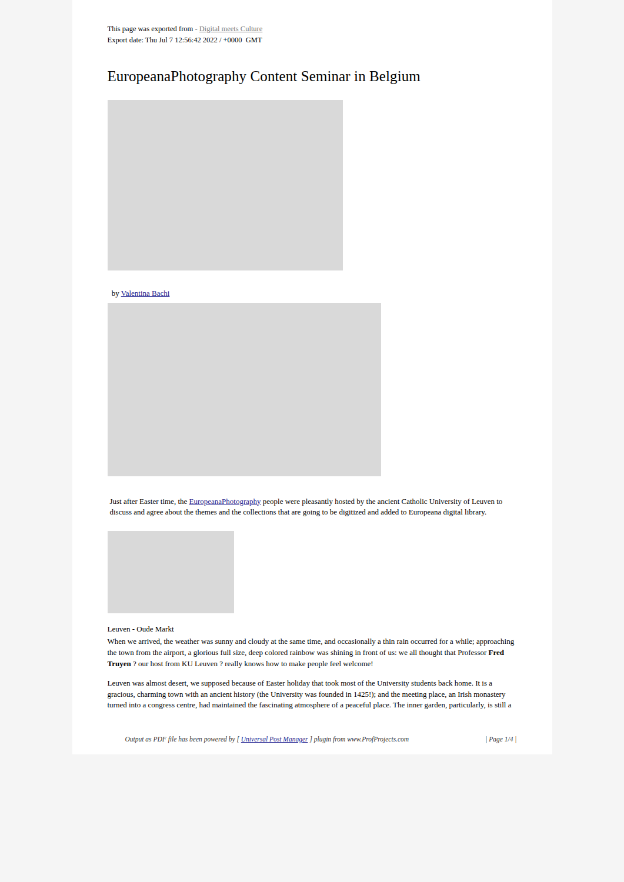This page was exported from - Digital meets Culture
Export date: Thu Jul 7 12:56:42 2022 / +0000 GMT
EuropeanaPhotography Content Seminar in Belgium
by Valentina Bachi
Just after Easter time, the EuropeanaPhotography people were pleasantly hosted by the ancient Catholic University of Leuven to discuss and agree about the themes and the collections that are going to be digitized and added to Europeana digital library.
Leuven - Oude Markt
When we arrived, the weather was sunny and cloudy at the same time, and occasionally a thin rain occurred for a while; approaching the town from the airport, a glorious full size, deep colored rainbow was shining in front of us: we all thought that Professor Fred Truyen ? our host from KU Leuven ? really knows how to make people feel welcome!
Leuven was almost desert, we supposed because of Easter holiday that took most of the University students back home. It is a gracious, charming town with an ancient history (the University was founded in 1425!); and the meeting place, an Irish monastery turned into a congress centre, had maintained the fascinating atmosphere of a peaceful place. The inner garden, particularly, is still a
Output as PDF file has been powered by [ Universal Post Manager ] plugin from www.ProfProjects.com
| Page 1/4 |